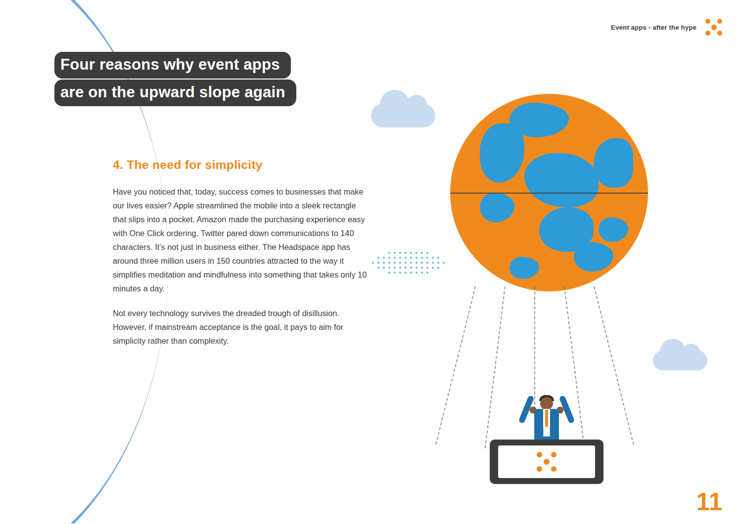Event apps - after the hype
Four reasons why event apps
are on the upward slope again
4. The need for simplicity
Have you noticed that, today, success comes to businesses that make our lives easier? Apple streamlined the mobile into a sleek rectangle that slips into a pocket. Amazon made the purchasing experience easy with One Click ordering. Twitter pared down communications to 140 characters. It’s not just in business either. The Headspace app has around three million users in 150 countries attracted to the way it simplifies meditation and mindfulness into something that takes only 10 minutes a day.
Not every technology survives the dreaded trough of disillusion. However, if mainstream acceptance is the goal, it pays to aim for simplicity rather than complexity.
11